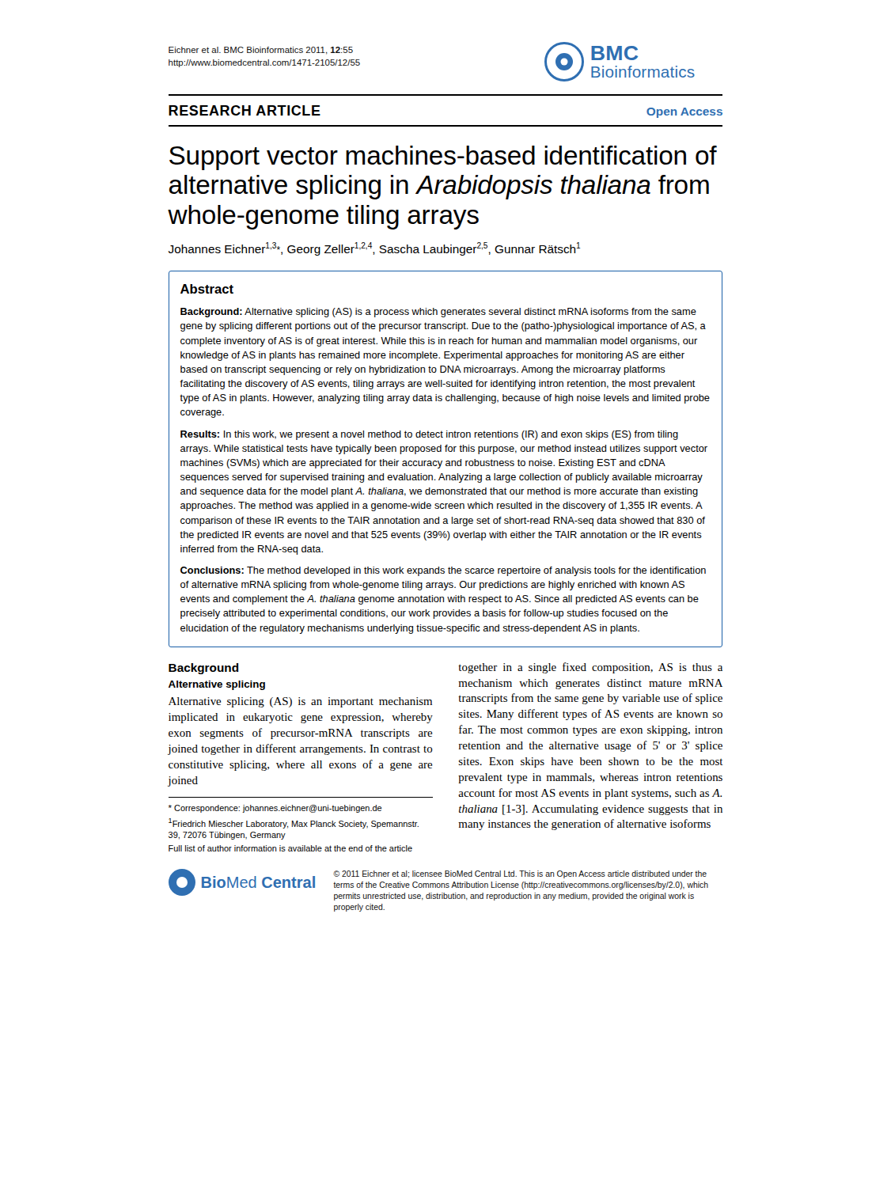Eichner et al. BMC Bioinformatics 2011, 12:55
http://www.biomedcentral.com/1471-2105/12/55
BMC
Bioinformatics
RESEARCH ARTICLE
Open Access
Support vector machines-based identification of alternative splicing in Arabidopsis thaliana from whole-genome tiling arrays
Johannes Eichner1,3*, Georg Zeller1,2,4, Sascha Laubinger2,5, Gunnar Rätsch1
Abstract
Background: Alternative splicing (AS) is a process which generates several distinct mRNA isoforms from the same gene by splicing different portions out of the precursor transcript. Due to the (patho-)physiological importance of AS, a complete inventory of AS is of great interest. While this is in reach for human and mammalian model organisms, our knowledge of AS in plants has remained more incomplete. Experimental approaches for monitoring AS are either based on transcript sequencing or rely on hybridization to DNA microarrays. Among the microarray platforms facilitating the discovery of AS events, tiling arrays are well-suited for identifying intron retention, the most prevalent type of AS in plants. However, analyzing tiling array data is challenging, because of high noise levels and limited probe coverage.
Results: In this work, we present a novel method to detect intron retentions (IR) and exon skips (ES) from tiling arrays. While statistical tests have typically been proposed for this purpose, our method instead utilizes support vector machines (SVMs) which are appreciated for their accuracy and robustness to noise. Existing EST and cDNA sequences served for supervised training and evaluation. Analyzing a large collection of publicly available microarray and sequence data for the model plant A. thaliana, we demonstrated that our method is more accurate than existing approaches. The method was applied in a genome-wide screen which resulted in the discovery of 1,355 IR events. A comparison of these IR events to the TAIR annotation and a large set of short-read RNA-seq data showed that 830 of the predicted IR events are novel and that 525 events (39%) overlap with either the TAIR annotation or the IR events inferred from the RNA-seq data.
Conclusions: The method developed in this work expands the scarce repertoire of analysis tools for the identification of alternative mRNA splicing from whole-genome tiling arrays. Our predictions are highly enriched with known AS events and complement the A. thaliana genome annotation with respect to AS. Since all predicted AS events can be precisely attributed to experimental conditions, our work provides a basis for follow-up studies focused on the elucidation of the regulatory mechanisms underlying tissue-specific and stress-dependent AS in plants.
Background
Alternative splicing
Alternative splicing (AS) is an important mechanism implicated in eukaryotic gene expression, whereby exon segments of precursor-mRNA transcripts are joined together in different arrangements. In contrast to constitutive splicing, where all exons of a gene are joined
* Correspondence: johannes.eichner@uni-tuebingen.de
1Friedrich Miescher Laboratory, Max Planck Society, Spemannstr. 39, 72076 Tübingen, Germany
Full list of author information is available at the end of the article
together in a single fixed composition, AS is thus a mechanism which generates distinct mature mRNA transcripts from the same gene by variable use of splice sites. Many different types of AS events are known so far. The most common types are exon skipping, intron retention and the alternative usage of 5' or 3' splice sites. Exon skips have been shown to be the most prevalent type in mammals, whereas intron retentions account for most AS events in plant systems, such as A. thaliana [1-3]. Accumulating evidence suggests that in many instances the generation of alternative isoforms
BioMed Central
© 2011 Eichner et al; licensee BioMed Central Ltd. This is an Open Access article distributed under the terms of the Creative Commons Attribution License (http://creativecommons.org/licenses/by/2.0), which permits unrestricted use, distribution, and reproduction in any medium, provided the original work is properly cited.